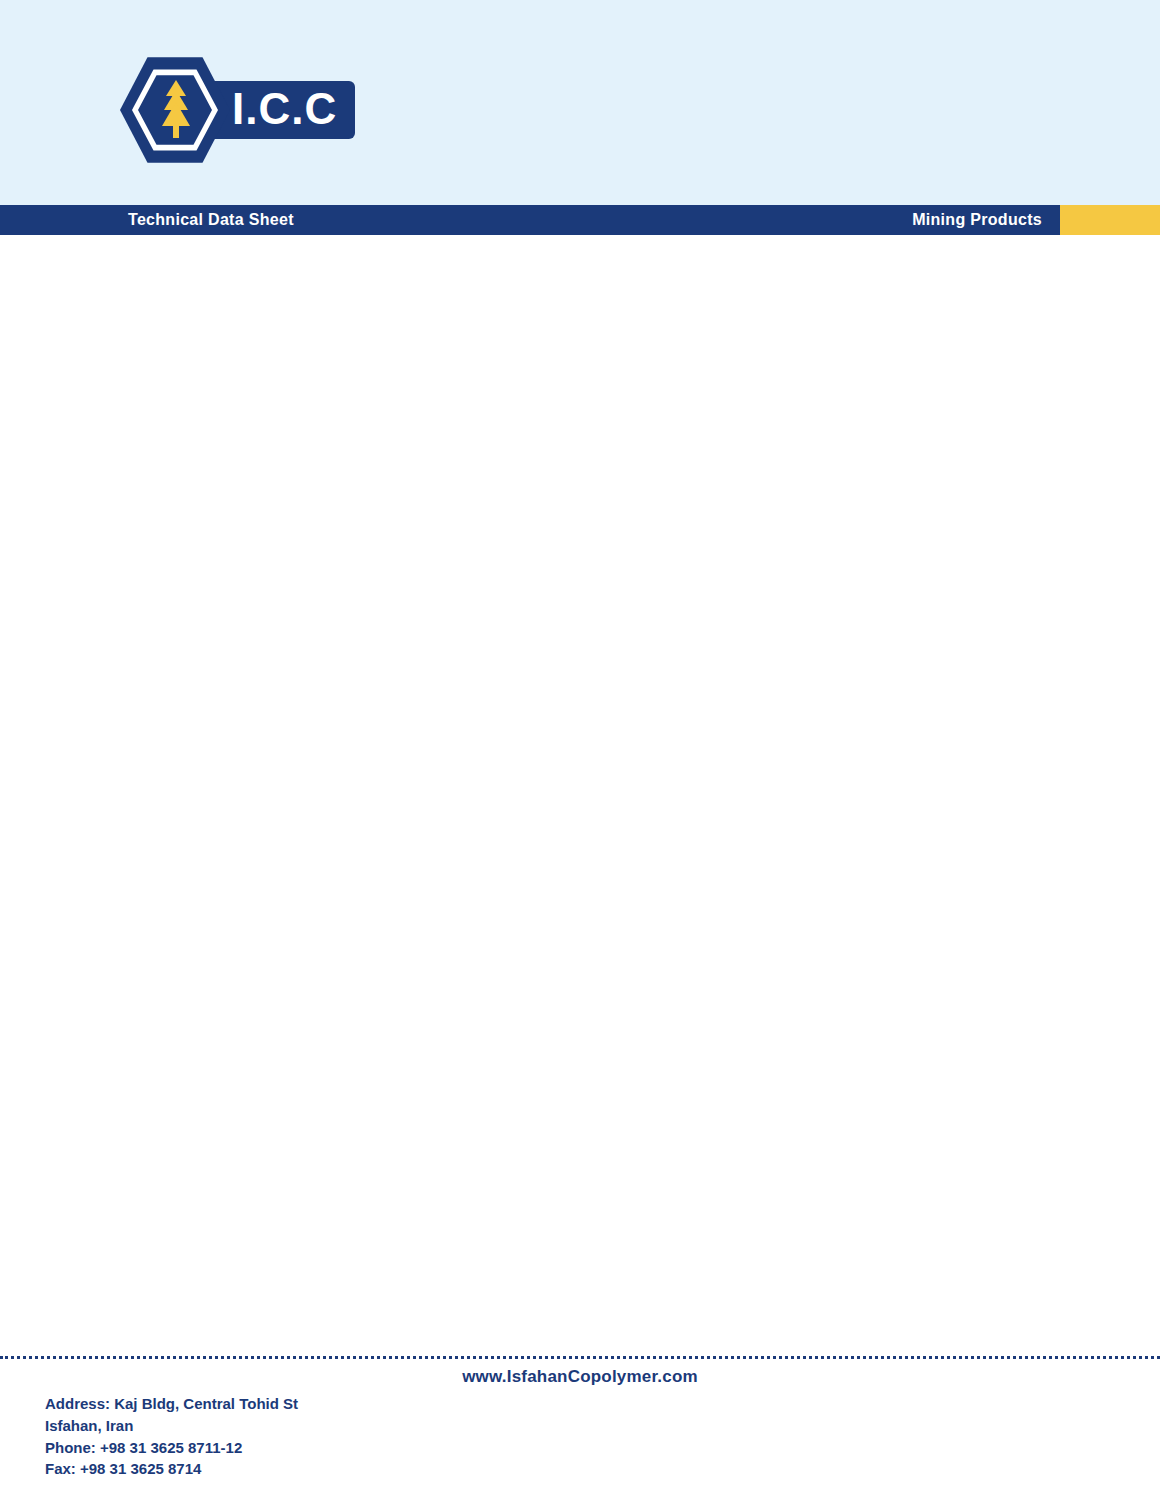I.C.C
Technical Data Sheet
Mining Products
www.IsfahanCopolymer.com
Address: Kaj Bldg, Central Tohid St
Isfahan, Iran
Phone: +98 31 3625 8711-12
Fax: +98 31 3625 8714